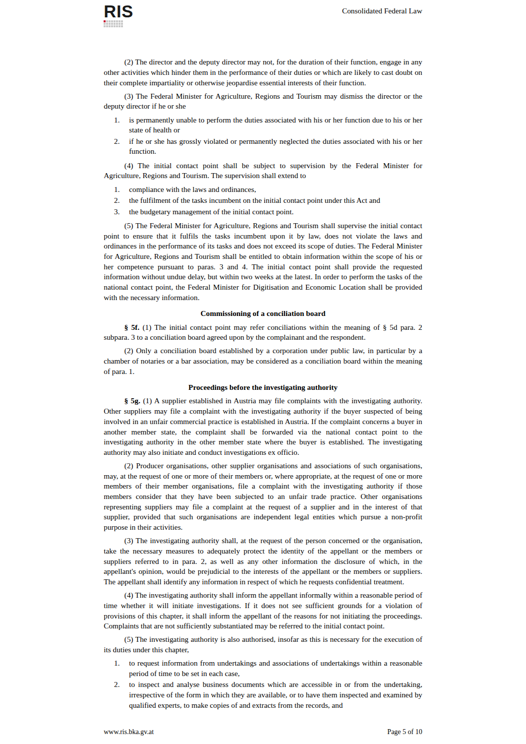RIS
Consolidated Federal Law
(2) The director and the deputy director may not, for the duration of their function, engage in any other activities which hinder them in the performance of their duties or which are likely to cast doubt on their complete impartiality or otherwise jeopardise essential interests of their function.
(3) The Federal Minister for Agriculture, Regions and Tourism may dismiss the director or the deputy director if he or she
is permanently unable to perform the duties associated with his or her function due to his or her state of health or
if he or she has grossly violated or permanently neglected the duties associated with his or her function.
(4) The initial contact point shall be subject to supervision by the Federal Minister for Agriculture, Regions and Tourism. The supervision shall extend to
compliance with the laws and ordinances,
the fulfilment of the tasks incumbent on the initial contact point under this Act and
the budgetary management of the initial contact point.
(5) The Federal Minister for Agriculture, Regions and Tourism shall supervise the initial contact point to ensure that it fulfils the tasks incumbent upon it by law, does not violate the laws and ordinances in the performance of its tasks and does not exceed its scope of duties. The Federal Minister for Agriculture, Regions and Tourism shall be entitled to obtain information within the scope of his or her competence pursuant to paras. 3 and 4. The initial contact point shall provide the requested information without undue delay, but within two weeks at the latest. In order to perform the tasks of the national contact point, the Federal Minister for Digitisation and Economic Location shall be provided with the necessary information.
Commissioning of a conciliation board
§ 5f. (1) The initial contact point may refer conciliations within the meaning of § 5d para. 2 subpara. 3 to a conciliation board agreed upon by the complainant and the respondent.
(2) Only a conciliation board established by a corporation under public law, in particular by a chamber of notaries or a bar association, may be considered as a conciliation board within the meaning of para. 1.
Proceedings before the investigating authority
§ 5g. (1) A supplier established in Austria may file complaints with the investigating authority. Other suppliers may file a complaint with the investigating authority if the buyer suspected of being involved in an unfair commercial practice is established in Austria. If the complaint concerns a buyer in another member state, the complaint shall be forwarded via the national contact point to the investigating authority in the other member state where the buyer is established. The investigating authority may also initiate and conduct investigations ex officio.
(2) Producer organisations, other supplier organisations and associations of such organisations, may, at the request of one or more of their members or, where appropriate, at the request of one or more members of their member organisations, file a complaint with the investigating authority if those members consider that they have been subjected to an unfair trade practice. Other organisations representing suppliers may file a complaint at the request of a supplier and in the interest of that supplier, provided that such organisations are independent legal entities which pursue a non-profit purpose in their activities.
(3) The investigating authority shall, at the request of the person concerned or the organisation, take the necessary measures to adequately protect the identity of the appellant or the members or suppliers referred to in para. 2, as well as any other information the disclosure of which, in the appellant's opinion, would be prejudicial to the interests of the appellant or the members or suppliers. The appellant shall identify any information in respect of which he requests confidential treatment.
(4) The investigating authority shall inform the appellant informally within a reasonable period of time whether it will initiate investigations. If it does not see sufficient grounds for a violation of provisions of this chapter, it shall inform the appellant of the reasons for not initiating the proceedings. Complaints that are not sufficiently substantiated may be referred to the initial contact point.
(5) The investigating authority is also authorised, insofar as this is necessary for the execution of its duties under this chapter,
to request information from undertakings and associations of undertakings within a reasonable period of time to be set in each case,
to inspect and analyse business documents which are accessible in or from the undertaking, irrespective of the form in which they are available, or to have them inspected and examined by qualified experts, to make copies of and extracts from the records, and
www.ris.bka.gv.at
Page 5 of 10